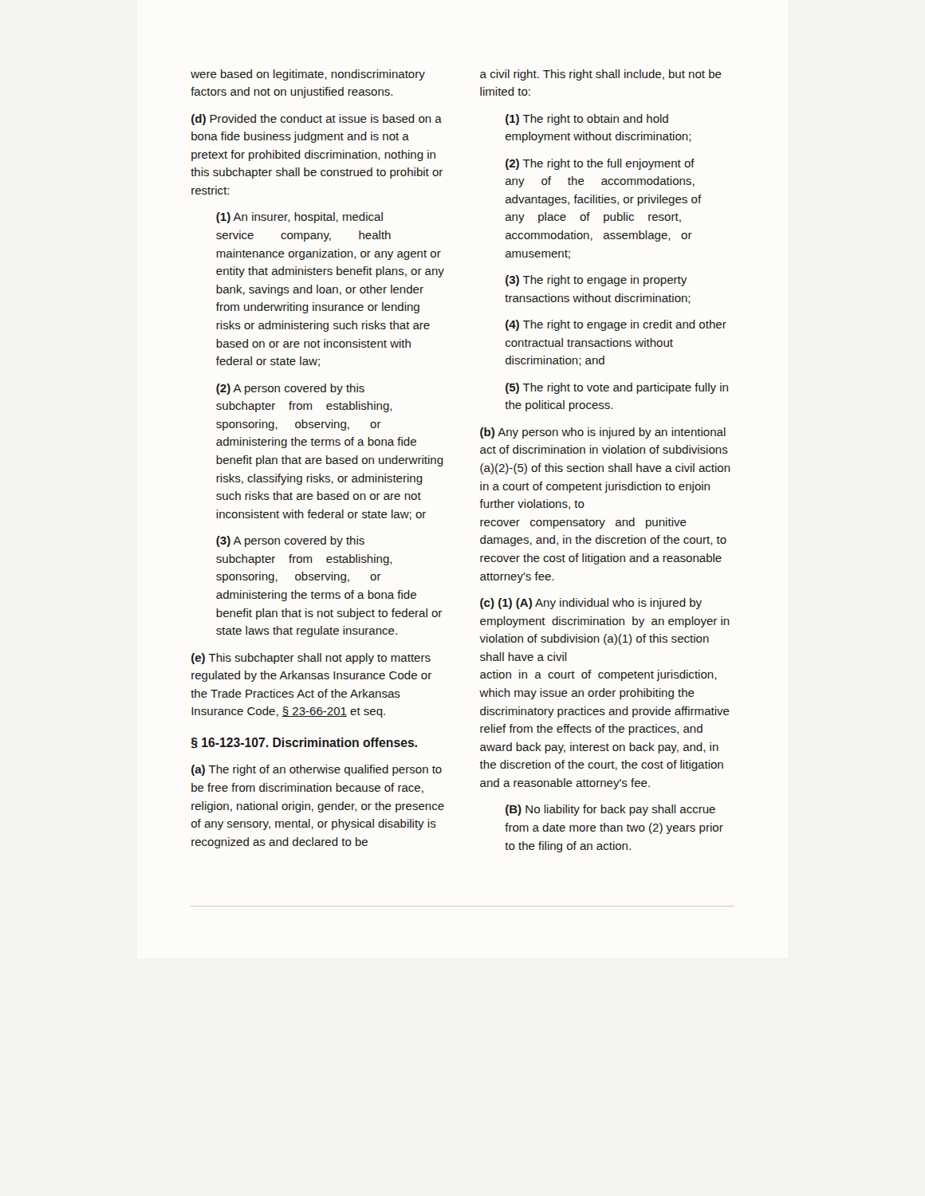were based on legitimate, nondiscriminatory factors and not on unjustified reasons.
(d) Provided the conduct at issue is based on a bona fide business judgment and is not a pretext for prohibited discrimination, nothing in this subchapter shall be construed to prohibit or restrict:
(1) An insurer, hospital, medical service company, health maintenance organization, or any agent or entity that administers benefit plans, or any bank, savings and loan, or other lender from underwriting insurance or lending risks or administering such risks that are based on or are not inconsistent with federal or state law;
(2) A person covered by this subchapter from establishing, sponsoring, observing, or administering the terms of a bona fide benefit plan that are based on underwriting risks, classifying risks, or administering such risks that are based on or are not inconsistent with federal or state law; or
(3) A person covered by this subchapter from establishing, sponsoring, observing, or administering the terms of a bona fide benefit plan that is not subject to federal or state laws that regulate insurance.
(e) This subchapter shall not apply to matters regulated by the Arkansas Insurance Code or the Trade Practices Act of the Arkansas Insurance Code, § 23-66-201 et seq.
§ 16-123-107. Discrimination offenses.
(a) The right of an otherwise qualified person to be free from discrimination because of race, religion, national origin, gender, or the presence of any sensory, mental, or physical disability is recognized as and declared to be
a civil right. This right shall include, but not be limited to:
(1) The right to obtain and hold employment without discrimination;
(2) The right to the full enjoyment of any of the accommodations, advantages, facilities, or privileges of any place of public resort, accommodation, assemblage, or amusement;
(3) The right to engage in property transactions without discrimination;
(4) The right to engage in credit and other contractual transactions without discrimination; and
(5) The right to vote and participate fully in the political process.
(b) Any person who is injured by an intentional act of discrimination in violation of subdivisions (a)(2)-(5) of this section shall have a civil action in a court of competent jurisdiction to enjoin further violations, to recover compensatory and punitive damages, and, in the discretion of the court, to recover the cost of litigation and a reasonable attorney's fee.
(c) (1) (A) Any individual who is injured by employment discrimination by an employer in violation of subdivision (a)(1) of this section shall have a civil action in a court of competent jurisdiction, which may issue an order prohibiting the discriminatory practices and provide affirmative relief from the effects of the practices, and award back pay, interest on back pay, and, in the discretion of the court, the cost of litigation and a reasonable attorney's fee.
(B) No liability for back pay shall accrue from a date more than two (2) years prior to the filing of an action.